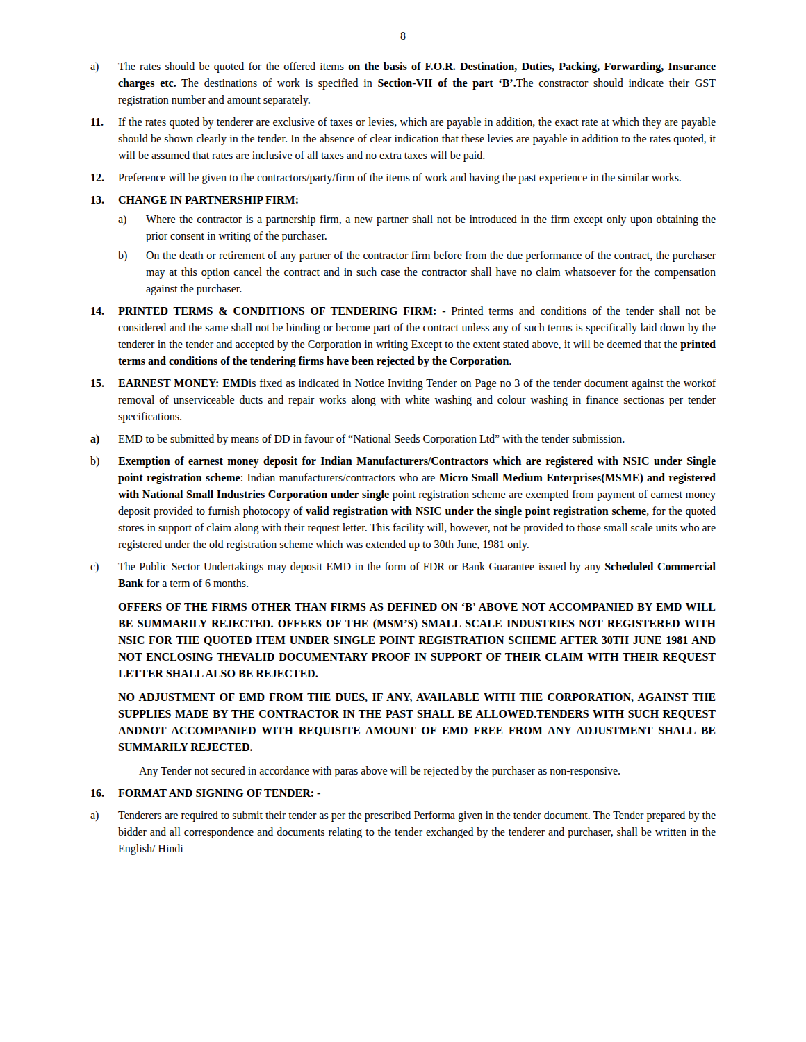8
a) The rates should be quoted for the offered items on the basis of F.O.R. Destination, Duties, Packing, Forwarding, Insurance charges etc. The destinations of work is specified in Section-VII of the part ‘B’. The constractor should indicate their GST registration number and amount separately.
11. If the rates quoted by tenderer are exclusive of taxes or levies, which are payable in addition, the exact rate at which they are payable should be shown clearly in the tender. In the absence of clear indication that these levies are payable in addition to the rates quoted, it will be assumed that rates are inclusive of all taxes and no extra taxes will be paid.
12. Preference will be given to the contractors/party/firm of the items of work and having the past experience in the similar works.
13. CHANGE IN PARTNERSHIP FIRM:
a) Where the contractor is a partnership firm, a new partner shall not be introduced in the firm except only upon obtaining the prior consent in writing of the purchaser.
b) On the death or retirement of any partner of the contractor firm before from the due performance of the contract, the purchaser may at this option cancel the contract and in such case the contractor shall have no claim whatsoever for the compensation against the purchaser.
14. PRINTED TERMS & CONDITIONS OF TENDERING FIRM: - Printed terms and conditions of the tender shall not be considered and the same shall not be binding or become part of the contract unless any of such terms is specifically laid down by the tenderer in the tender and accepted by the Corporation in writing Except to the extent stated above, it will be deemed that the printed terms and conditions of the tendering firms have been rejected by the Corporation.
15. EARNEST MONEY: EMDis fixed as indicated in Notice Inviting Tender on Page no 3 of the tender document against the workof removal of unserviceable ducts and repair works along with white washing and colour washing in finance sectionas per tender specifications.
a) EMD to be submitted by means of DD in favour of “National Seeds Corporation Ltd” with the tender submission.
b) Exemption of earnest money deposit for Indian Manufacturers/Contractors which are registered with NSIC under Single point registration scheme: Indian manufacturers/contractors who are Micro Small Medium Enterprises(MSME) and registered with National Small Industries Corporation under single point registration scheme are exempted from payment of earnest money deposit provided to furnish photocopy of valid registration with NSIC under the single point registration scheme, for the quoted stores in support of claim along with their request letter. This facility will, however, not be provided to those small scale units who are registered under the old registration scheme which was extended up to 30th June, 1981 only.
c) The Public Sector Undertakings may deposit EMD in the form of FDR or Bank Guarantee issued by any Scheduled Commercial Bank for a term of 6 months.
OFFERS OF THE FIRMS OTHER THAN FIRMS AS DEFINED ON ‘b’ ABOVE NOT ACCOMPANIED BY EMD WILL BE SUMMARILY REJECTED. OFFERS OF THE (MSM’s) SMALL SCALE INDUSTRIES NOT REGISTERED WITH NSIC FOR THE QUOTED ITEM UNDER SINGLE POINT REGISTRATION SCHEME AFTER 30TH JUNE 1981 AND NOT ENCLOSING THEVALID DOCUMENTARY PROOF IN SUPPORT OF THEIR CLAIM WITH THEIR REQUEST LETTER SHALL ALSO BE REJECTED.
NO ADJUSTMENT OF EMD FROM THE DUES, IF ANY, AVAILABLE WITH THE CORPORATION, AGAINST THE SUPPLIES MADE BY THE CONTRACTOR IN THE PAST SHALL BE ALLOWED.TENDERS WITH SUCH REQUEST ANDNOT ACCOMPANIED WITH REQUISITE AMOUNT OF EMD FREE FROM ANY ADJUSTMENT SHALL BE SUMMARILY REJECTED.
Any Tender not secured in accordance with paras above will be rejected by the purchaser as non-responsive.
16. FORMAT AND SIGNING OF TENDER: -
a) Tenderers are required to submit their tender as per the prescribed Performa given in the tender document. The Tender prepared by the bidder and all correspondence and documents relating to the tender exchanged by the tenderer and purchaser, shall be written in the English/ Hindi